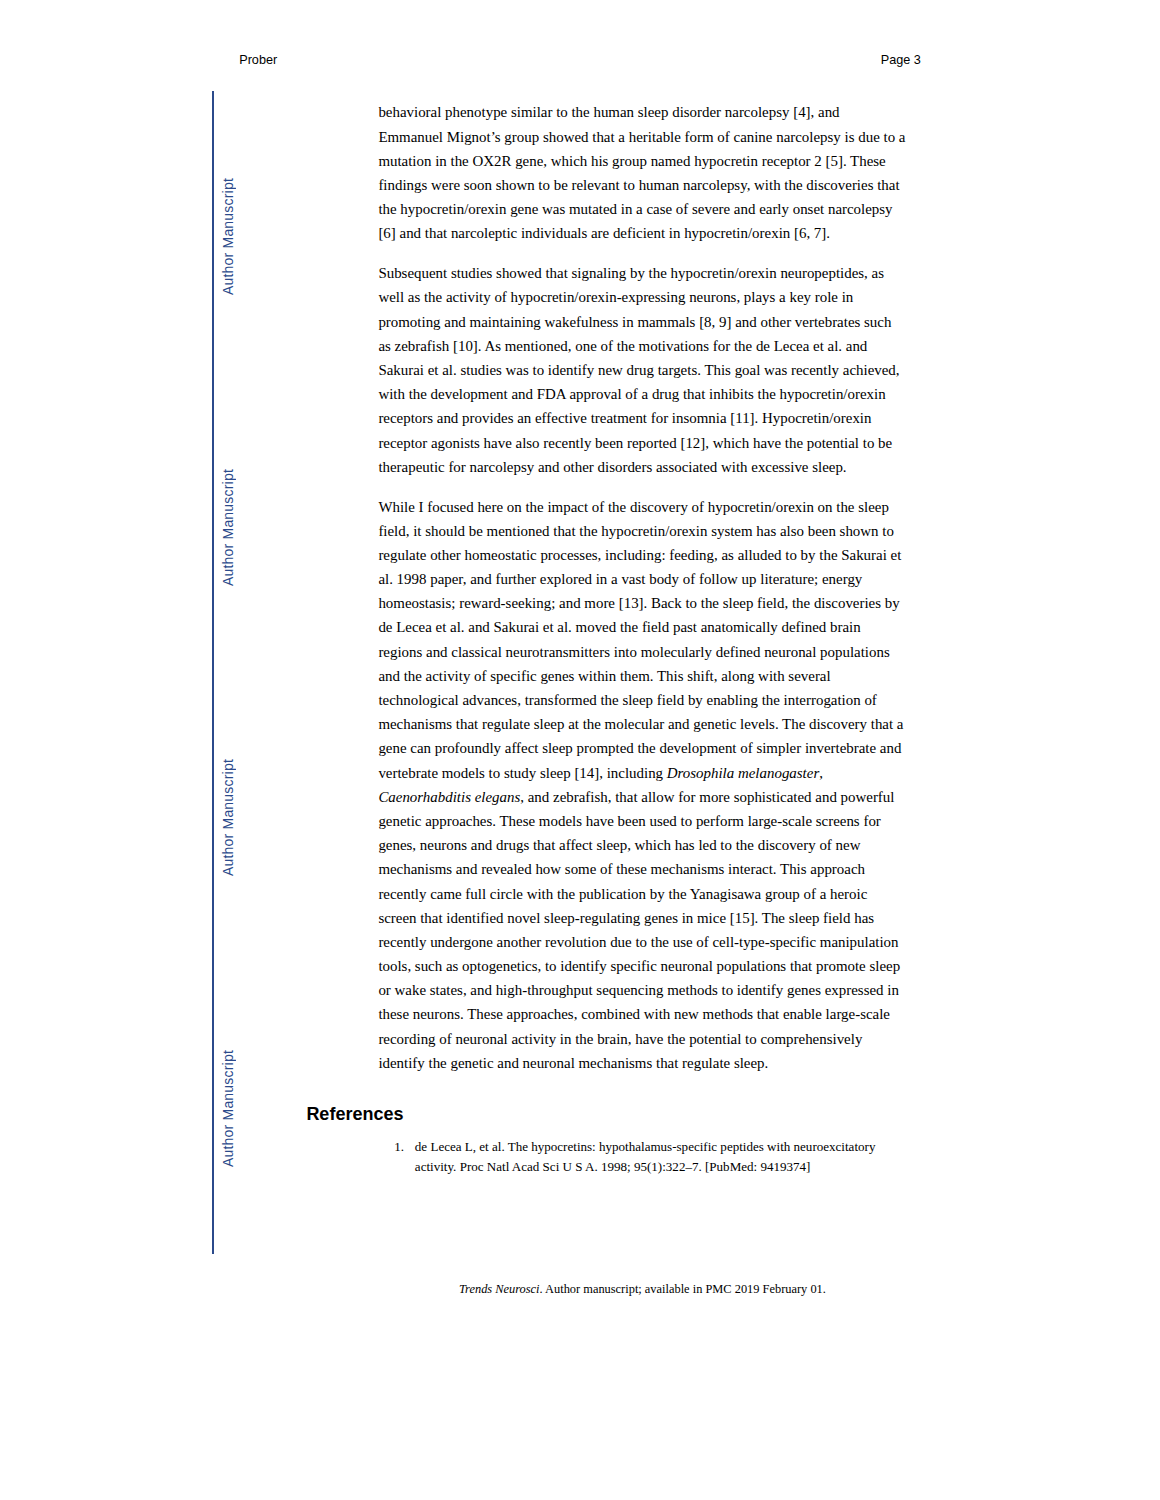Prober
Page 3
Author Manuscript Author Manuscript Author Manuscript Author Manuscript
behavioral phenotype similar to the human sleep disorder narcolepsy [4], and Emmanuel Mignot’s group showed that a heritable form of canine narcolepsy is due to a mutation in the OX2R gene, which his group named hypocretin receptor 2 [5]. These findings were soon shown to be relevant to human narcolepsy, with the discoveries that the hypocretin/orexin gene was mutated in a case of severe and early onset narcolepsy [6] and that narcoleptic individuals are deficient in hypocretin/orexin [6, 7].
Subsequent studies showed that signaling by the hypocretin/orexin neuropeptides, as well as the activity of hypocretin/orexin-expressing neurons, plays a key role in promoting and maintaining wakefulness in mammals [8, 9] and other vertebrates such as zebrafish [10]. As mentioned, one of the motivations for the de Lecea et al. and Sakurai et al. studies was to identify new drug targets. This goal was recently achieved, with the development and FDA approval of a drug that inhibits the hypocretin/orexin receptors and provides an effective treatment for insomnia [11]. Hypocretin/orexin receptor agonists have also recently been reported [12], which have the potential to be therapeutic for narcolepsy and other disorders associated with excessive sleep.
While I focused here on the impact of the discovery of hypocretin/orexin on the sleep field, it should be mentioned that the hypocretin/orexin system has also been shown to regulate other homeostatic processes, including: feeding, as alluded to by the Sakurai et al. 1998 paper, and further explored in a vast body of follow up literature; energy homeostasis; reward-seeking; and more [13]. Back to the sleep field, the discoveries by de Lecea et al. and Sakurai et al. moved the field past anatomically defined brain regions and classical neurotransmitters into molecularly defined neuronal populations and the activity of specific genes within them. This shift, along with several technological advances, transformed the sleep field by enabling the interrogation of mechanisms that regulate sleep at the molecular and genetic levels. The discovery that a gene can profoundly affect sleep prompted the development of simpler invertebrate and vertebrate models to study sleep [14], including Drosophila melanogaster, Caenorhabditis elegans, and zebrafish, that allow for more sophisticated and powerful genetic approaches. These models have been used to perform large-scale screens for genes, neurons and drugs that affect sleep, which has led to the discovery of new mechanisms and revealed how some of these mechanisms interact. This approach recently came full circle with the publication by the Yanagisawa group of a heroic screen that identified novel sleep-regulating genes in mice [15]. The sleep field has recently undergone another revolution due to the use of cell-type-specific manipulation tools, such as optogenetics, to identify specific neuronal populations that promote sleep or wake states, and high-throughput sequencing methods to identify genes expressed in these neurons. These approaches, combined with new methods that enable large-scale recording of neuronal activity in the brain, have the potential to comprehensively identify the genetic and neuronal mechanisms that regulate sleep.
References
de Lecea L, et al. The hypocretins: hypothalamus-specific peptides with neuroexcitatory activity. Proc Natl Acad Sci U S A. 1998; 95(1):322–7. [PubMed: 9419374]
Trends Neurosci. Author manuscript; available in PMC 2019 February 01.